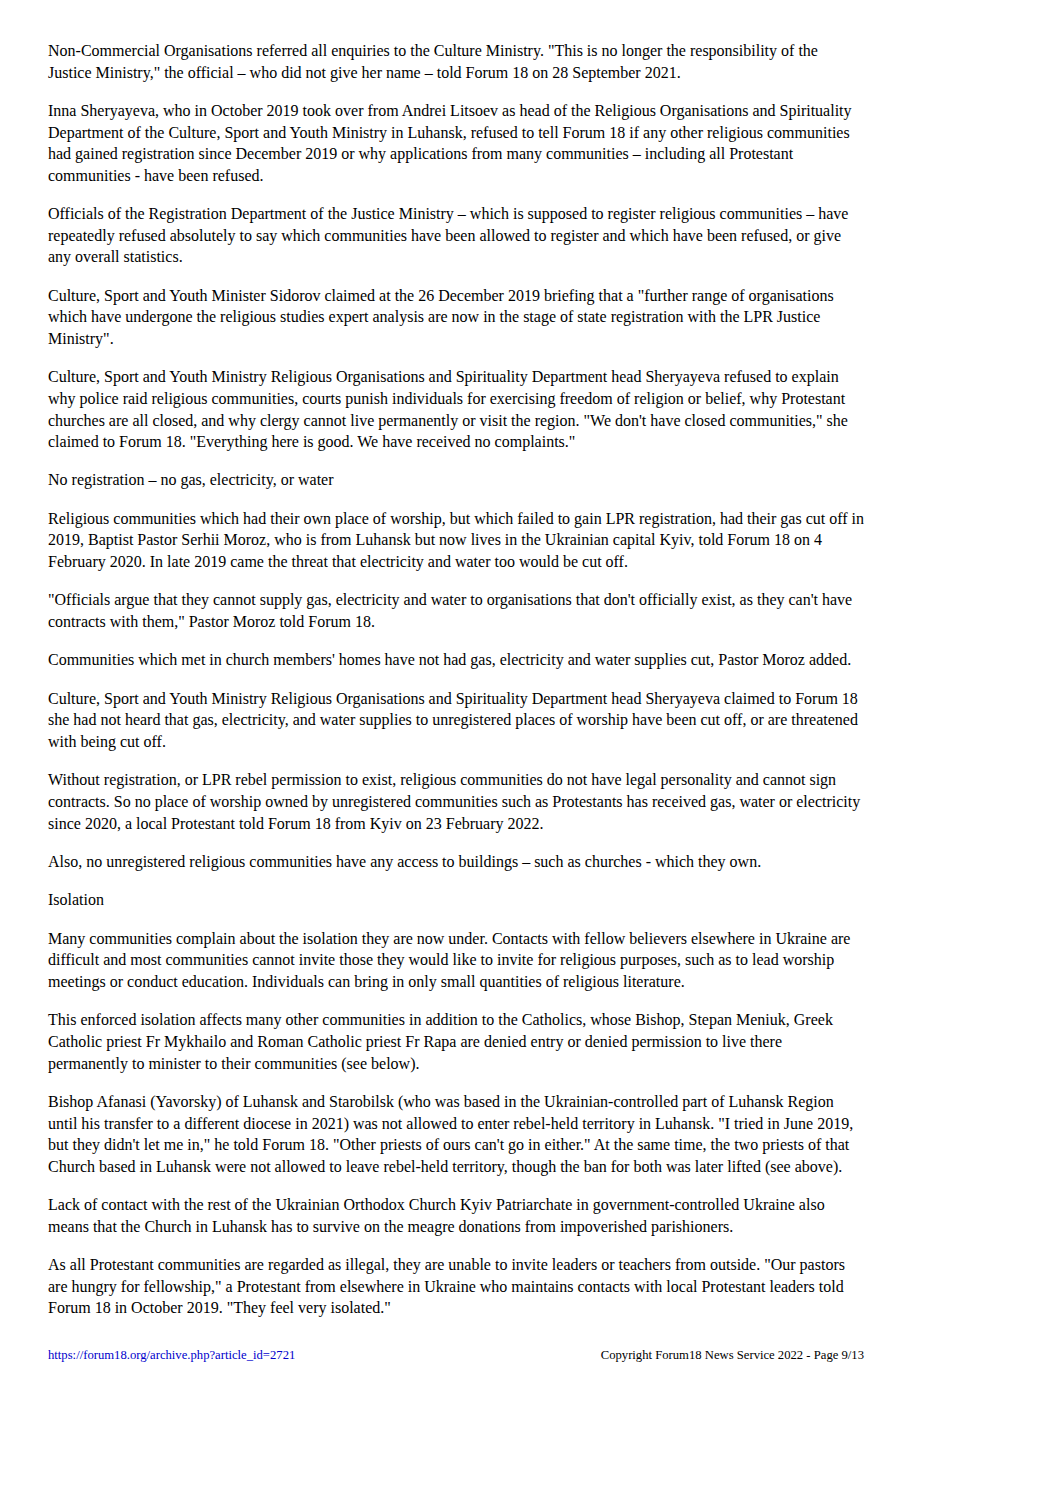Non-Commercial Organisations referred all enquiries to the Culture Ministry. "This is no longer the responsibility of the Justice Ministry," the official – who did not give her name – told Forum 18 on 28 September 2021.
Inna Sheryayeva, who in October 2019 took over from Andrei Litsoev as head of the Religious Organisations and Spirituality Department of the Culture, Sport and Youth Ministry in Luhansk, refused to tell Forum 18 if any other religious communities had gained registration since December 2019 or why applications from many communities – including all Protestant communities - have been refused.
Officials of the Registration Department of the Justice Ministry – which is supposed to register religious communities – have repeatedly refused absolutely to say which communities have been allowed to register and which have been refused, or give any overall statistics.
Culture, Sport and Youth Minister Sidorov claimed at the 26 December 2019 briefing that a "further range of organisations which have undergone the religious studies expert analysis are now in the stage of state registration with the LPR Justice Ministry".
Culture, Sport and Youth Ministry Religious Organisations and Spirituality Department head Sheryayeva refused to explain why police raid religious communities, courts punish individuals for exercising freedom of religion or belief, why Protestant churches are all closed, and why clergy cannot live permanently or visit the region. "We don't have closed communities," she claimed to Forum 18. "Everything here is good. We have received no complaints."
No registration – no gas, electricity, or water
Religious communities which had their own place of worship, but which failed to gain LPR registration, had their gas cut off in 2019, Baptist Pastor Serhii Moroz, who is from Luhansk but now lives in the Ukrainian capital Kyiv, told Forum 18 on 4 February 2020. In late 2019 came the threat that electricity and water too would be cut off.
"Officials argue that they cannot supply gas, electricity and water to organisations that don't officially exist, as they can't have contracts with them," Pastor Moroz told Forum 18.
Communities which met in church members' homes have not had gas, electricity and water supplies cut, Pastor Moroz added.
Culture, Sport and Youth Ministry Religious Organisations and Spirituality Department head Sheryayeva claimed to Forum 18 she had not heard that gas, electricity, and water supplies to unregistered places of worship have been cut off, or are threatened with being cut off.
Without registration, or LPR rebel permission to exist, religious communities do not have legal personality and cannot sign contracts. So no place of worship owned by unregistered communities such as Protestants has received gas, water or electricity since 2020, a local Protestant told Forum 18 from Kyiv on 23 February 2022.
Also, no unregistered religious communities have any access to buildings – such as churches - which they own.
Isolation
Many communities complain about the isolation they are now under. Contacts with fellow believers elsewhere in Ukraine are difficult and most communities cannot invite those they would like to invite for religious purposes, such as to lead worship meetings or conduct education. Individuals can bring in only small quantities of religious literature.
This enforced isolation affects many other communities in addition to the Catholics, whose Bishop, Stepan Meniuk, Greek Catholic priest Fr Mykhailo and Roman Catholic priest Fr Rapa are denied entry or denied permission to live there permanently to minister to their communities (see below).
Bishop Afanasi (Yavorsky) of Luhansk and Starobilsk (who was based in the Ukrainian-controlled part of Luhansk Region until his transfer to a different diocese in 2021) was not allowed to enter rebel-held territory in Luhansk. "I tried in June 2019, but they didn't let me in," he told Forum 18. "Other priests of ours can't go in either." At the same time, the two priests of that Church based in Luhansk were not allowed to leave rebel-held territory, though the ban for both was later lifted (see above).
Lack of contact with the rest of the Ukrainian Orthodox Church Kyiv Patriarchate in government-controlled Ukraine also means that the Church in Luhansk has to survive on the meagre donations from impoverished parishioners.
As all Protestant communities are regarded as illegal, they are unable to invite leaders or teachers from outside. "Our pastors are hungry for fellowship," a Protestant from elsewhere in Ukraine who maintains contacts with local Protestant leaders told Forum 18 in October 2019. "They feel very isolated."
https://forum18.org/archive.php?article_id=2721 Copyright Forum18 News Service 2022 - Page 9/13